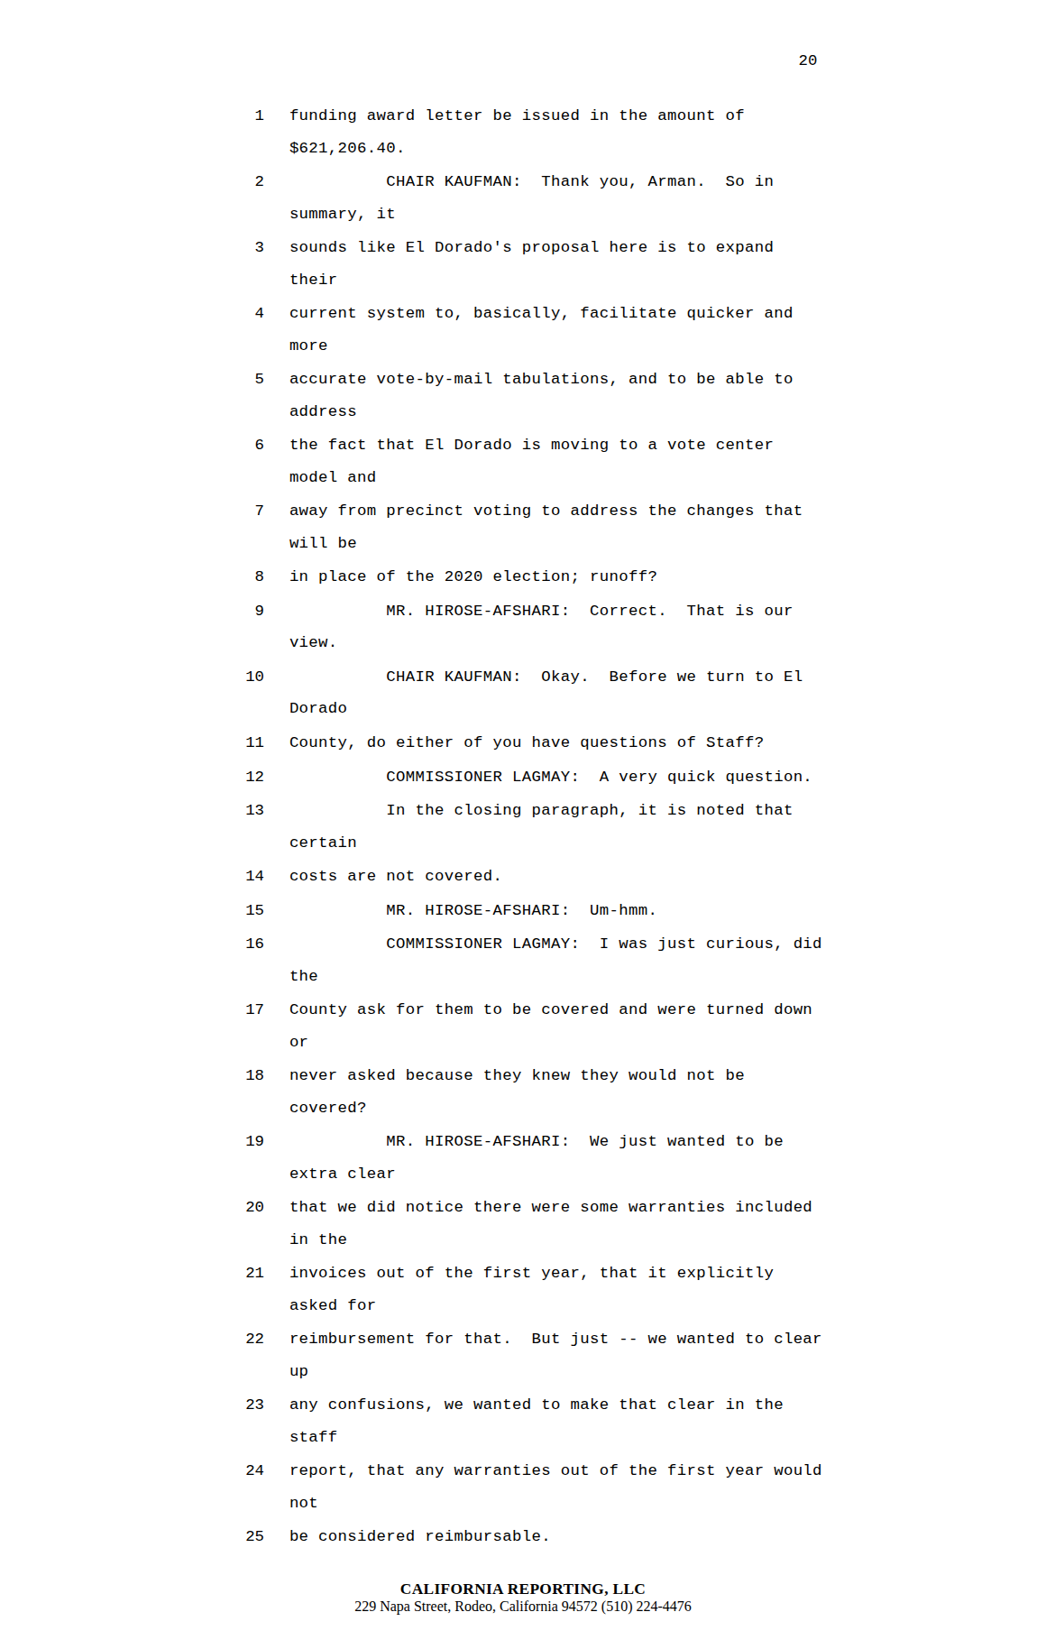20
| 1 | funding award letter be issued in the amount of $621,206.40. |
| 2 | CHAIR KAUFMAN: Thank you, Arman. So in summary, it |
| 3 | sounds like El Dorado's proposal here is to expand their |
| 4 | current system to, basically, facilitate quicker and more |
| 5 | accurate vote-by-mail tabulations, and to be able to address |
| 6 | the fact that El Dorado is moving to a vote center model and |
| 7 | away from precinct voting to address the changes that will be |
| 8 | in place of the 2020 election; runoff? |
| 9 | MR. HIROSE-AFSHARI: Correct. That is our view. |
| 10 | CHAIR KAUFMAN: Okay. Before we turn to El Dorado |
| 11 | County, do either of you have questions of Staff? |
| 12 | COMMISSIONER LAGMAY: A very quick question. |
| 13 | In the closing paragraph, it is noted that certain |
| 14 | costs are not covered. |
| 15 | MR. HIROSE-AFSHARI: Um-hmm. |
| 16 | COMMISSIONER LAGMAY: I was just curious, did the |
| 17 | County ask for them to be covered and were turned down or |
| 18 | never asked because they knew they would not be covered? |
| 19 | MR. HIROSE-AFSHARI: We just wanted to be extra clear |
| 20 | that we did notice there were some warranties included in the |
| 21 | invoices out of the first year, that it explicitly asked for |
| 22 | reimbursement for that. But just -- we wanted to clear up |
| 23 | any confusions, we wanted to make that clear in the staff |
| 24 | report, that any warranties out of the first year would not |
| 25 | be considered reimbursable. |
CALIFORNIA REPORTING, LLC
229 Napa Street, Rodeo, California 94572 (510) 224-4476